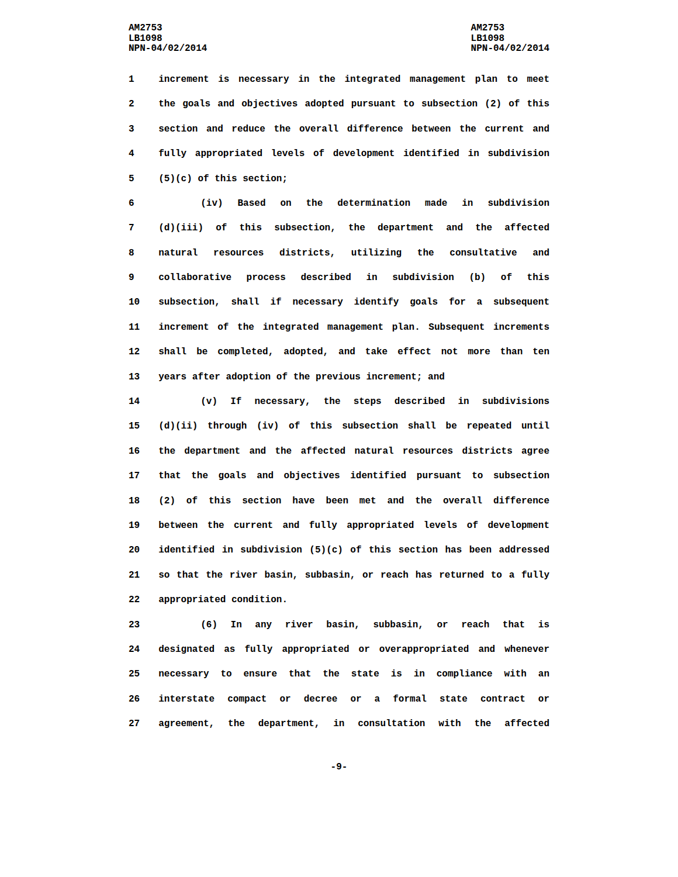AM2753 LB1098 NPN-04/02/2014
AM2753 LB1098 NPN-04/02/2014
1 increment is necessary in the integrated management plan to meet
2 the goals and objectives adopted pursuant to subsection (2) of this
3 section and reduce the overall difference between the current and
4 fully appropriated levels of development identified in subdivision
5(5)(c) of this section;
6 (iv) Based on the determination made in subdivision
7(d)(iii) of this subsection, the department and the affected
8 natural resources districts, utilizing the consultative and
9 collaborative process described in subdivision (b) of this
10 subsection, shall if necessary identify goals for a subsequent
11 increment of the integrated management plan. Subsequent increments
12 shall be completed, adopted, and take effect not more than ten
13 years after adoption of the previous increment; and
14 (v) If necessary, the steps described in subdivisions
15(d)(ii) through (iv) of this subsection shall be repeated until
16 the department and the affected natural resources districts agree
17 that the goals and objectives identified pursuant to subsection
18(2) of this section have been met and the overall difference
19 between the current and fully appropriated levels of development
20 identified in subdivision (5)(c) of this section has been addressed
21 so that the river basin, subbasin, or reach has returned to a fully
22 appropriated condition.
23 (6) In any river basin, subbasin, or reach that is
24 designated as fully appropriated or overappropriated and whenever
25 necessary to ensure that the state is in compliance with an
26 interstate compact or decree or a formal state contract or
27 agreement, the department, in consultation with the affected
-9-